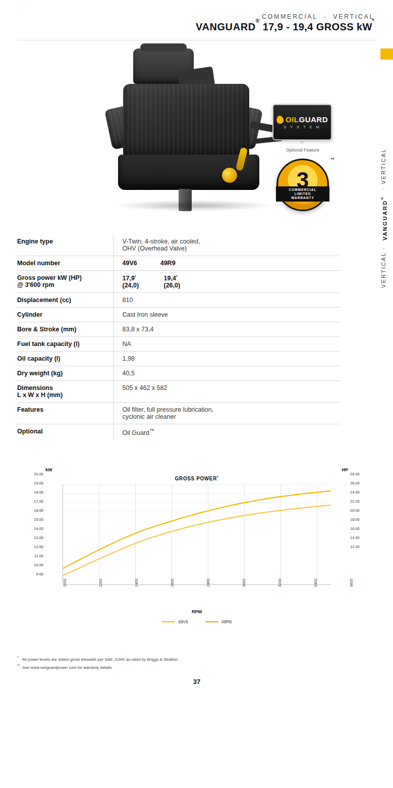VERTICAL · VANGUARD® · VERTICAL
COMMERCIAL · VERTICAL
VANGUARD® 17,9 - 19,4 GROSS kW*
OILGUARD
S Y S T E M
Optional Feature
**
3
YEAR
COMMERCIAL
LIMITED
WARRANTY
| Engine type | V-Twin, 4-stroke, air cooled, OHV (Overhead Valve) |
| Model number | 49V6 49R9 |
| Gross power kW (HP) @ 3'600 rpm | 17,9 * (24,0) 19,4 * (26,0) |
| Displacement (cc) | 810 |
| Cylinder | Cast Iron sleeve |
| Bore & Stroke (mm) | 83,8 x 73,4 |
| Fuel tank capacity (l) | NA |
| Oil capacity (l) | 1,98 |
| Dry weight (kg) | 40,5 |
| Dimensions L x W x H (mm) | 505 x 462 x 582 |
| Features | Oil filter, full pressure lubrication, cyclonic air cleaner |
| Optional | Oil Guard ™ |
kW
GROSS POWER*
HP
20.00
19.00
18.00
17.00
16.00
15.00
14.00
13.00
12.00
11.00
10.00
9.00
28.00
26.00
24.00
22.00
20.00
18.00
16.00
14.00
12.00
2000 2200 2400 2600 2800 3000 3200 3400 3600
RPM
49V6
49R9
* All power levels are stated gross kilowatts per SAE J1940 as rated by Briggs & Stratton.
** See www.vanguardpower.com for warranty details.
37